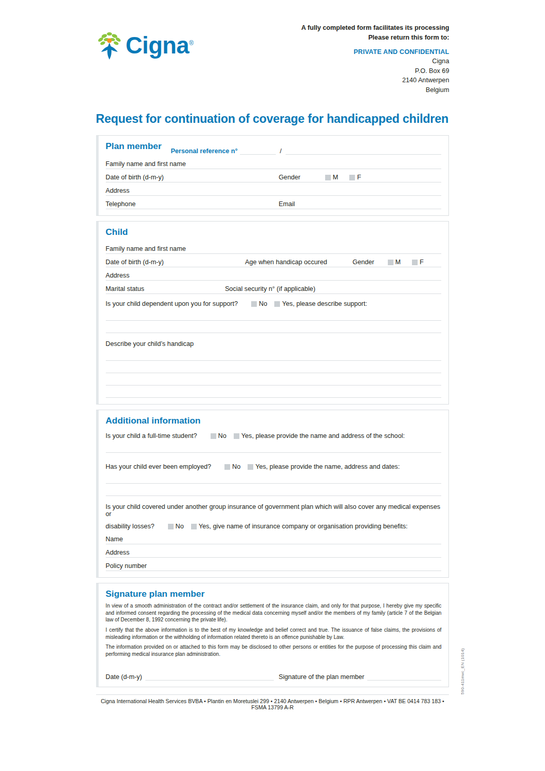Cigna®
A fully completed form facilitates its processing
Please return this form to:
PRIVATE AND CONFIDENTIAL
Cigna
P.O. Box 69
2140 Antwerpen
Belgium
Request for continuation of coverage for handicapped children
Plan member
Personal reference n° /
Family name and first name
Date of birth (d-m-y)
Gender M F
Address
Telephone
Email
Child
Family name and first name
Date of birth (d-m-y)
Age when handicap occured
Gender M F
Address
Marital status
Social security n° (if applicable)
Is your child dependent upon you for support? No Yes, please describe support:
Describe your child’s handicap
Additional information
Is your child a full-time student? No Yes, please provide the name and address of the school:
Has your child ever been employed? No Yes, please provide the name, address and dates:
Is your child covered under another group insurance of government plan which will also cover any medical expenses or
disability losses? No Yes, give name of insurance company or organisation providing benefits:
Name
Address
Policy number
Signature plan member
In view of a smooth administration of the contract and/or settlement of the insurance claim, and only for that purpose, I hereby give my specific and informed consent regarding the processing of the medical data concerning myself and/or the members of my family (article 7 of the Belgian law of December 8, 1992 concerning the private life).
I certify that the above information is to the best of my knowledge and belief correct and true. The issuance of false claims, the provisions of misleading information or the withholding of information related thereto is an offence punishable by Law.
The information provided on or attached to this form may be disclosed to other persons or entities for the purpose of processing this claim and performing medical insurance plan administration.
Date (d-m-y)
Signature of the plan member
Cigna International Health Services BVBA • Plantin en Moretuslei 299 • 2140 Antwerpen • Belgium • RPR Antwerpen • VAT BE 0414 783 183 • FSMA 13799 A-R
590-411mvc_EN (1014)